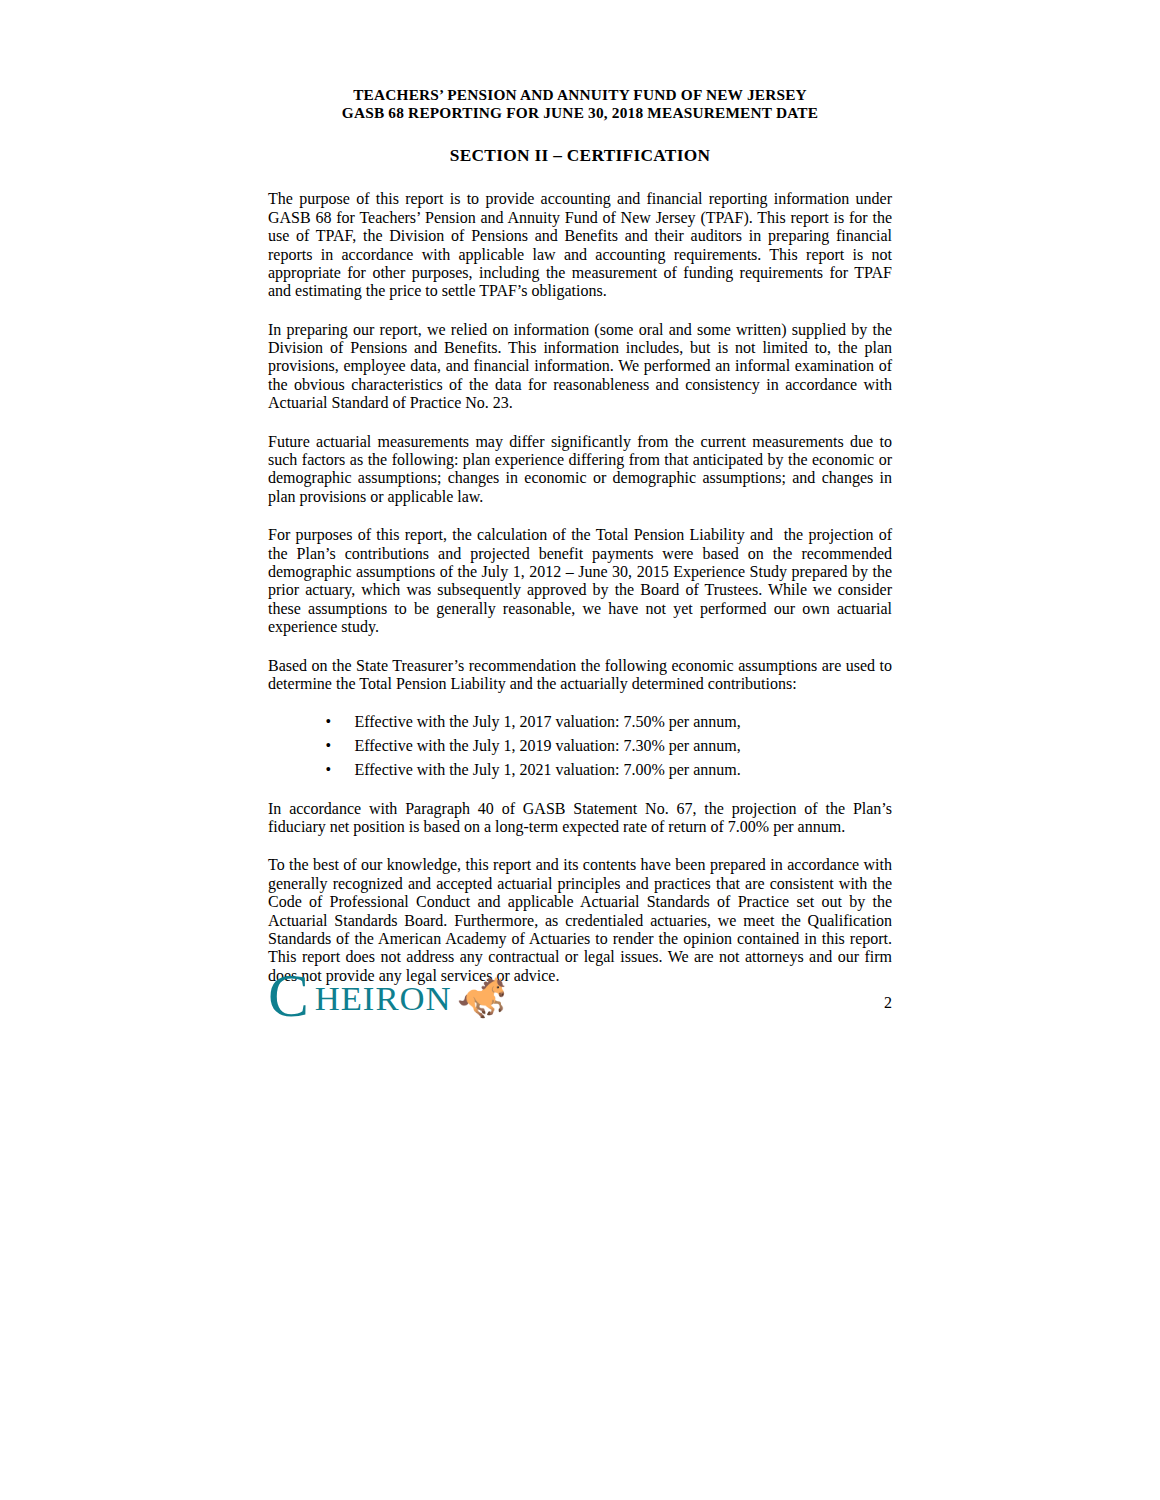TEACHERS’ PENSION AND ANNUITY FUND OF NEW JERSEY GASB 68 REPORTING FOR JUNE 30, 2018 MEASUREMENT DATE
SECTION II – CERTIFICATION
The purpose of this report is to provide accounting and financial reporting information under GASB 68 for Teachers’ Pension and Annuity Fund of New Jersey (TPAF). This report is for the use of TPAF, the Division of Pensions and Benefits and their auditors in preparing financial reports in accordance with applicable law and accounting requirements. This report is not appropriate for other purposes, including the measurement of funding requirements for TPAF and estimating the price to settle TPAF’s obligations.
In preparing our report, we relied on information (some oral and some written) supplied by the Division of Pensions and Benefits. This information includes, but is not limited to, the plan provisions, employee data, and financial information. We performed an informal examination of the obvious characteristics of the data for reasonableness and consistency in accordance with Actuarial Standard of Practice No. 23.
Future actuarial measurements may differ significantly from the current measurements due to such factors as the following: plan experience differing from that anticipated by the economic or demographic assumptions; changes in economic or demographic assumptions; and changes in plan provisions or applicable law.
For purposes of this report, the calculation of the Total Pension Liability and the projection of the Plan’s contributions and projected benefit payments were based on the recommended demographic assumptions of the July 1, 2012 – June 30, 2015 Experience Study prepared by the prior actuary, which was subsequently approved by the Board of Trustees. While we consider these assumptions to be generally reasonable, we have not yet performed our own actuarial experience study.
Based on the State Treasurer’s recommendation the following economic assumptions are used to determine the Total Pension Liability and the actuarially determined contributions:
Effective with the July 1, 2017 valuation: 7.50% per annum,
Effective with the July 1, 2019 valuation: 7.30% per annum,
Effective with the July 1, 2021 valuation: 7.00% per annum.
In accordance with Paragraph 40 of GASB Statement No. 67, the projection of the Plan’s fiduciary net position is based on a long-term expected rate of return of 7.00% per annum.
To the best of our knowledge, this report and its contents have been prepared in accordance with generally recognized and accepted actuarial principles and practices that are consistent with the Code of Professional Conduct and applicable Actuarial Standards of Practice set out by the Actuarial Standards Board. Furthermore, as credentialed actuaries, we meet the Qualification Standards of the American Academy of Actuaries to render the opinion contained in this report. This report does not address any contractual or legal issues. We are not attorneys and our firm does not provide any legal services or advice.
CHEIRON🐎
2